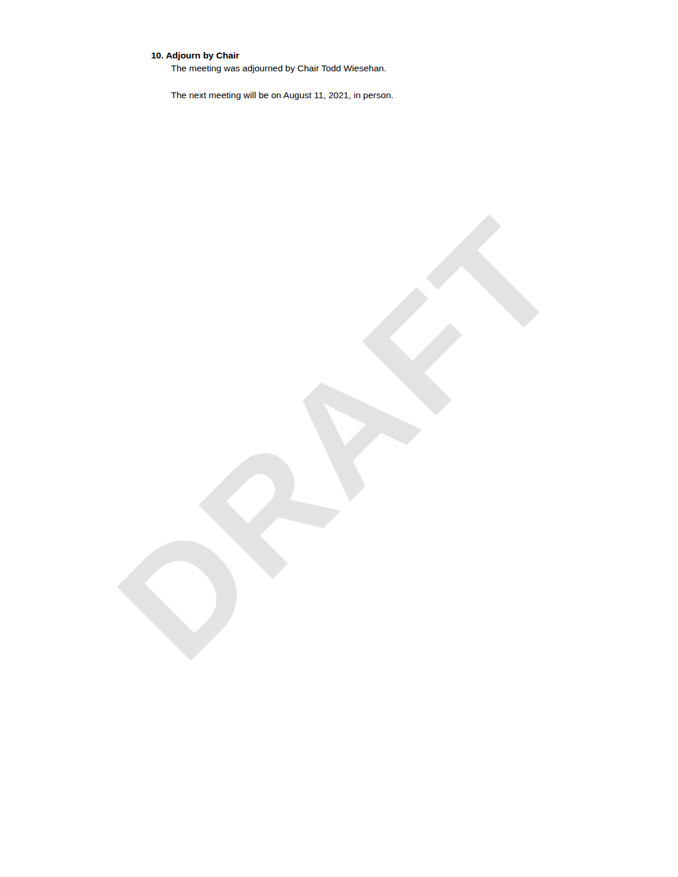DRAFT
10. Adjourn by Chair
The meeting was adjourned by Chair Todd Wiesehan.
The next meeting will be on August 11, 2021, in person.